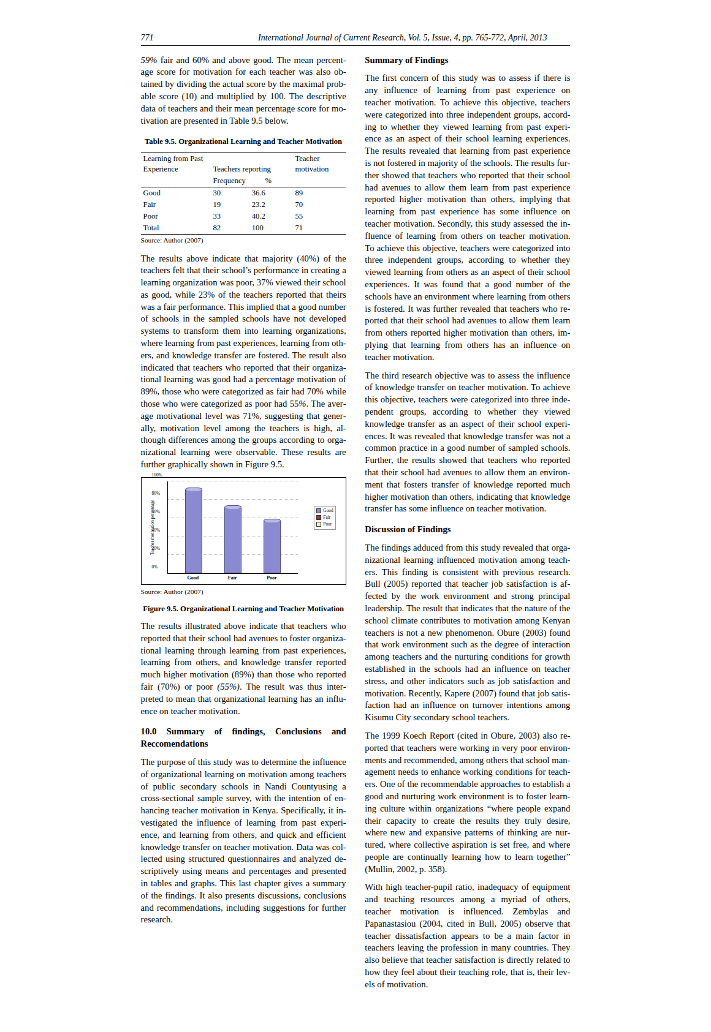771
International Journal of Current Research, Vol. 5, Issue, 4, pp. 765-772, April, 2013
59% fair and 60% and above good. The mean percentage score for motivation for each teacher was also obtained by dividing the actual score by the maximal probable score (10) and multiplied by 100. The descriptive data of teachers and their mean percentage score for motivation are presented in Table 9.5 below.
Table 9.5. Organizational Learning and Teacher Motivation
| Learning from Past Experience | Teachers reporting | Teacher motivation |
| --- | --- | --- |
| | Frequency % | |
| Good | 30 36.6 | 89 |
| Fair | 19 23.2 | 70 |
| Poor | 33 40.2 | 55 |
| Total | 82 100 | 71 |
Source: Author (2007)
The results above indicate that majority (40%) of the teachers felt that their school’s performance in creating a learning organization was poor, 37% viewed their school as good, while 23% of the teachers reported that theirs was a fair performance. This implied that a good number of schools in the sampled schools have not developed systems to transform them into learning organizations, where learning from past experiences, learning from others, and knowledge transfer are fostered. The result also indicated that teachers who reported that their organizational learning was good had a percentage motivation of 89%, those who were categorized as fair had 70% while those who were categorized as poor had 55%. The average motivational level was 71%, suggesting that generally, motivation level among the teachers is high, although differences among the groups according to organizational learning were observable. These results are further graphically shown in Figure 9.5.
Teacher motivation percentage
100%
80%
60%
40%
20%
0%
Good
Fair
Poor
Good Fair Poor
Source: Author (2007)
Figure 9.5. Organizational Learning and Teacher Motivation
The results illustrated above indicate that teachers who reported that their school had avenues to foster organizational learning through learning from past experiences, learning from others, and knowledge transfer reported much higher motivation (89%) than those who reported fair (70%) or poor (55%). The result was thus interpreted to mean that organizational learning has an influence on teacher motivation.
10.0 Summary of findings, Conclusions and Reccomendations
The purpose of this study was to determine the influence of organizational learning on motivation among teachers of public secondary schools in Nandi Countyusing a cross-sectional sample survey, with the intention of enhancing teacher motivation in Kenya. Specifically, it investigated the influence of learning from past experience, and learning from others, and quick and efficient knowledge transfer on teacher motivation. Data was collected using structured questionnaires and analyzed descriptively using means and percentages and presented in tables and graphs. This last chapter gives a summary of the findings. It also presents discussions, conclusions and recommendations, including suggestions for further research.
Summary of Findings
The first concern of this study was to assess if there is any influence of learning from past experience on teacher motivation. To achieve this objective, teachers were categorized into three independent groups, according to whether they viewed learning from past experience as an aspect of their school learning experiences. The results revealed that learning from past experience is not fostered in majority of the schools. The results further showed that teachers who reported that their school had avenues to allow them learn from past experience reported higher motivation than others, implying that learning from past experience has some influence on teacher motivation. Secondly, this study assessed the influence of learning from others on teacher motivation. To achieve this objective, teachers were categorized into three independent groups, according to whether they viewed learning from others as an aspect of their school experiences. It was found that a good number of the schools have an environment where learning from others is fostered. It was further revealed that teachers who reported that their school had avenues to allow them learn from others reported higher motivation than others, implying that learning from others has an influence on teacher motivation.
The third research objective was to assess the influence of knowledge transfer on teacher motivation. To achieve this objective, teachers were categorized into three independent groups, according to whether they viewed knowledge transfer as an aspect of their school experiences. It was revealed that knowledge transfer was not a common practice in a good number of sampled schools. Further, the results showed that teachers who reported that their school had avenues to allow them an environment that fosters transfer of knowledge reported much higher motivation than others, indicating that knowledge transfer has some influence on teacher motivation.
Discussion of Findings
The findings adduced from this study revealed that organizational learning influenced motivation among teachers. This finding is consistent with previous research. Bull (2005) reported that teacher job satisfaction is affected by the work environment and strong principal leadership. The result that indicates that the nature of the school climate contributes to motivation among Kenyan teachers is not a new phenomenon. Obure (2003) found that work environment such as the degree of interaction among teachers and the nurturing conditions for growth established in the schools had an influence on teacher stress, and other indicators such as job satisfaction and motivation. Recently, Kapere (2007) found that job satisfaction had an influence on turnover intentions among Kisumu City secondary school teachers.
The 1999 Koech Report (cited in Obure, 2003) also reported that teachers were working in very poor environments and recommended, among others that school management needs to enhance working conditions for teachers. One of the recommendable approaches to establish a good and nurturing work environment is to foster learning culture within organizations “where people expand their capacity to create the results they truly desire, where new and expansive patterns of thinking are nurtured, where collective aspiration is set free, and where people are continually learning how to learn together” (Mullin, 2002, p. 358).
With high teacher-pupil ratio, inadequacy of equipment and teaching resources among a myriad of others, teacher motivation is influenced. Zembylas and Papanastasiou (2004, cited in Bull, 2005) observe that teacher dissatisfaction appears to be a main factor in teachers leaving the profession in many countries. They also believe that teacher satisfaction is directly related to how they feel about their teaching role, that is, their levels of motivation.